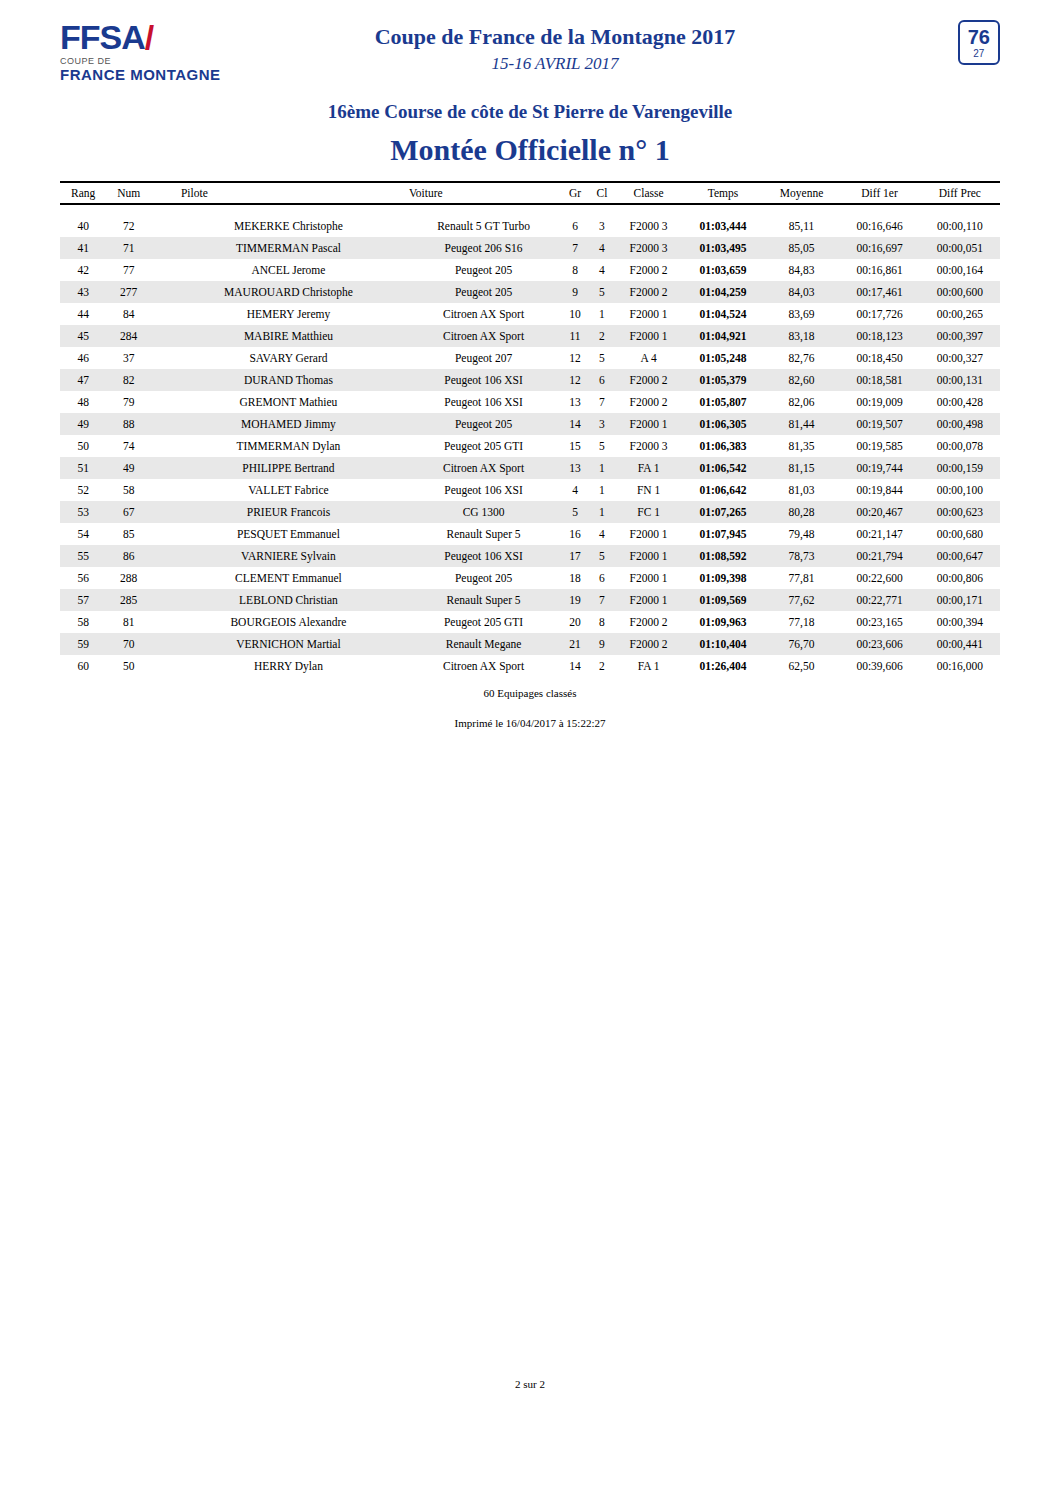FFSA/
COUPE DE
FRANCE MONTAGNE
Coupe de France de la Montagne 2017
15-16 AVRIL 2017
76 27
16ème Course de côte de St Pierre de Varengeville
Montée Officielle n° 1
| Rang | Num | Pilote | Voiture | Gr | Cl | Classe | Temps | Moyenne | Diff 1er | Diff Prec |
| --- | --- | --- | --- | --- | --- | --- | --- | --- | --- | --- |
| 40 | 72 | MEKERKE Christophe | Renault 5 GT Turbo | 6 | 3 | F2000 3 | 01:03,444 | 85,11 | 00:16,646 | 00:00,110 |
| 41 | 71 | TIMMERMAN Pascal | Peugeot 206 S16 | 7 | 4 | F2000 3 | 01:03,495 | 85,05 | 00:16,697 | 00:00,051 |
| 42 | 77 | ANCEL Jerome | Peugeot 205 | 8 | 4 | F2000 2 | 01:03,659 | 84,83 | 00:16,861 | 00:00,164 |
| 43 | 277 | MAUROUARD Christophe | Peugeot 205 | 9 | 5 | F2000 2 | 01:04,259 | 84,03 | 00:17,461 | 00:00,600 |
| 44 | 84 | HEMERY Jeremy | Citroen AX Sport | 10 | 1 | F2000 1 | 01:04,524 | 83,69 | 00:17,726 | 00:00,265 |
| 45 | 284 | MABIRE Matthieu | Citroen AX Sport | 11 | 2 | F2000 1 | 01:04,921 | 83,18 | 00:18,123 | 00:00,397 |
| 46 | 37 | SAVARY Gerard | Peugeot 207 | 12 | 5 | A 4 | 01:05,248 | 82,76 | 00:18,450 | 00:00,327 |
| 47 | 82 | DURAND Thomas | Peugeot 106 XSI | 12 | 6 | F2000 2 | 01:05,379 | 82,60 | 00:18,581 | 00:00,131 |
| 48 | 79 | GREMONT Mathieu | Peugeot 106 XSI | 13 | 7 | F2000 2 | 01:05,807 | 82,06 | 00:19,009 | 00:00,428 |
| 49 | 88 | MOHAMED Jimmy | Peugeot 205 | 14 | 3 | F2000 1 | 01:06,305 | 81,44 | 00:19,507 | 00:00,498 |
| 50 | 74 | TIMMERMAN Dylan | Peugeot 205 GTI | 15 | 5 | F2000 3 | 01:06,383 | 81,35 | 00:19,585 | 00:00,078 |
| 51 | 49 | PHILIPPE Bertrand | Citroen AX Sport | 13 | 1 | FA 1 | 01:06,542 | 81,15 | 00:19,744 | 00:00,159 |
| 52 | 58 | VALLET Fabrice | Peugeot 106 XSI | 4 | 1 | FN 1 | 01:06,642 | 81,03 | 00:19,844 | 00:00,100 |
| 53 | 67 | PRIEUR Francois | CG 1300 | 5 | 1 | FC 1 | 01:07,265 | 80,28 | 00:20,467 | 00:00,623 |
| 54 | 85 | PESQUET Emmanuel | Renault Super 5 | 16 | 4 | F2000 1 | 01:07,945 | 79,48 | 00:21,147 | 00:00,680 |
| 55 | 86 | VARNIERE Sylvain | Peugeot 106 XSI | 17 | 5 | F2000 1 | 01:08,592 | 78,73 | 00:21,794 | 00:00,647 |
| 56 | 288 | CLEMENT Emmanuel | Peugeot 205 | 18 | 6 | F2000 1 | 01:09,398 | 77,81 | 00:22,600 | 00:00,806 |
| 57 | 285 | LEBLOND Christian | Renault Super 5 | 19 | 7 | F2000 1 | 01:09,569 | 77,62 | 00:22,771 | 00:00,171 |
| 58 | 81 | BOURGEOIS Alexandre | Peugeot 205 GTI | 20 | 8 | F2000 2 | 01:09,963 | 77,18 | 00:23,165 | 00:00,394 |
| 59 | 70 | VERNICHON Martial | Renault Megane | 21 | 9 | F2000 2 | 01:10,404 | 76,70 | 00:23,606 | 00:00,441 |
| 60 | 50 | HERRY Dylan | Citroen AX Sport | 14 | 2 | FA 1 | 01:26,404 | 62,50 | 00:39,606 | 00:16,000 |
60 Equipages classés
Imprimé le 16/04/2017 à 15:22:27
2 sur 2